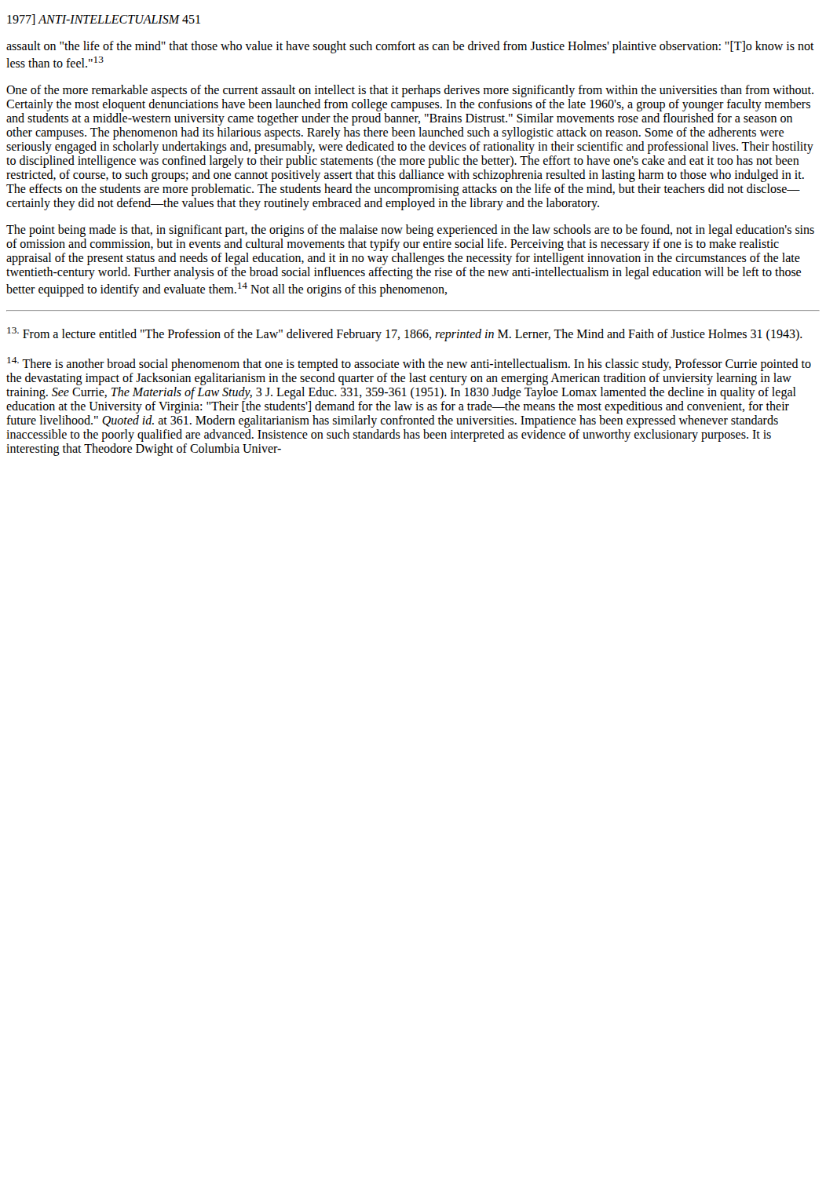1977] ANTI-INTELLECTUALISM 451
assault on "the life of the mind" that those who value it have sought such comfort as can be drived from Justice Holmes' plaintive observation: "[T]o know is not less than to feel."13
One of the more remarkable aspects of the current assault on intellect is that it perhaps derives more significantly from within the universities than from without. Certainly the most eloquent denunciations have been launched from college campuses. In the confusions of the late 1960's, a group of younger faculty members and students at a middle-western university came together under the proud banner, "Brains Distrust." Similar movements rose and flourished for a season on other campuses. The phenomenon had its hilarious aspects. Rarely has there been launched such a syllogistic attack on reason. Some of the adherents were seriously engaged in scholarly undertakings and, presumably, were dedicated to the devices of rationality in their scientific and professional lives. Their hostility to disciplined intelligence was confined largely to their public statements (the more public the better). The effort to have one's cake and eat it too has not been restricted, of course, to such groups; and one cannot positively assert that this dalliance with schizophrenia resulted in lasting harm to those who indulged in it. The effects on the students are more problematic. The students heard the uncompromising attacks on the life of the mind, but their teachers did not disclose—certainly they did not defend—the values that they routinely embraced and employed in the library and the laboratory.
The point being made is that, in significant part, the origins of the malaise now being experienced in the law schools are to be found, not in legal education's sins of omission and commission, but in events and cultural movements that typify our entire social life. Perceiving that is necessary if one is to make realistic appraisal of the present status and needs of legal education, and it in no way challenges the necessity for intelligent innovation in the circumstances of the late twentieth-century world. Further analysis of the broad social influences affecting the rise of the new anti-intellectualism in legal education will be left to those better equipped to identify and evaluate them.14 Not all the origins of this phenomenon,
13. From a lecture entitled "The Profession of the Law" delivered February 17, 1866, reprinted in M. Lerner, The Mind and Faith of Justice Holmes 31 (1943).
14. There is another broad social phenomenom that one is tempted to associate with the new anti-intellectualism. In his classic study, Professor Currie pointed to the devastating impact of Jacksonian egalitarianism in the second quarter of the last century on an emerging American tradition of unviersity learning in law training. See Currie, The Materials of Law Study, 3 J. Legal Educ. 331, 359-361 (1951). In 1830 Judge Tayloe Lomax lamented the decline in quality of legal education at the University of Virginia: "Their [the students'] demand for the law is as for a trade—the means the most expeditious and convenient, for their future livelihood." Quoted id. at 361. Modern egalitarianism has similarly confronted the universities. Impatience has been expressed whenever standards inaccessible to the poorly qualified are advanced. Insistence on such standards has been interpreted as evidence of unworthy exclusionary purposes. It is interesting that Theodore Dwight of Columbia Univer-